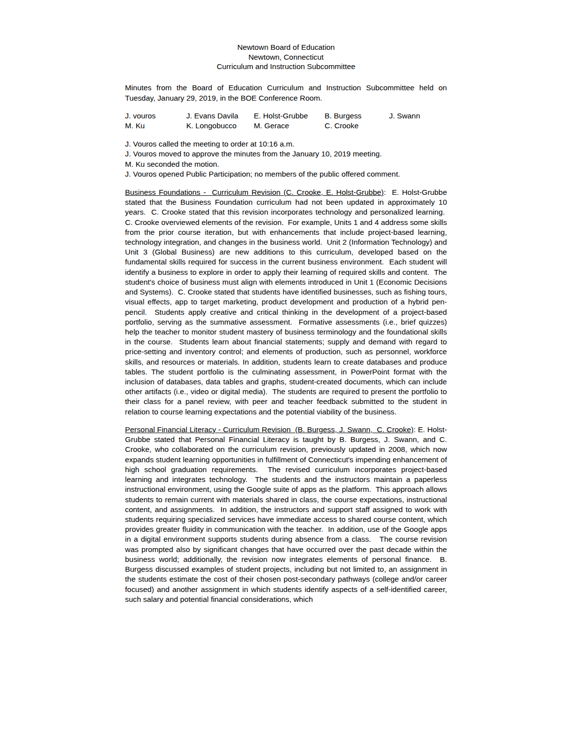Newtown Board of Education
Newtown, Connecticut
Curriculum and Instruction Subcommittee
Minutes from the Board of Education Curriculum and Instruction Subcommittee held on Tuesday, January 29, 2019, in the BOE Conference Room.
J. vouros J. Evans Davila E. Holst-Grubbe B. Burgess J. Swann
M. Ku K. Longobucco M. Gerace C. Crooke
J. Vouros called the meeting to order at 10:16 a.m.
J. Vouros moved to approve the minutes from the January 10, 2019 meeting.
M. Ku seconded the motion.
J. Vouros opened Public Participation; no members of the public offered comment.
Business Foundations - Curriculum Revision (C. Crooke, E. Holst-Grubbe): E. Holst-Grubbe stated that the Business Foundation curriculum had not been updated in approximately 10 years. C. Crooke stated that this revision incorporates technology and personalized learning. C. Crooke overviewed elements of the revision. For example, Units 1 and 4 address some skills from the prior course iteration, but with enhancements that include project-based learning, technology integration, and changes in the business world. Unit 2 (Information Technology) and Unit 3 (Global Business) are new additions to this curriculum, developed based on the fundamental skills required for success in the current business environment. Each student will identify a business to explore in order to apply their learning of required skills and content. The student's choice of business must align with elements introduced in Unit 1 (Economic Decisions and Systems). C. Crooke stated that students have identified businesses, such as fishing tours, visual effects, app to target marketing, product development and production of a hybrid pen-pencil. Students apply creative and critical thinking in the development of a project-based portfolio, serving as the summative assessment. Formative assessments (i.e., brief quizzes) help the teacher to monitor student mastery of business terminology and the foundational skills in the course. Students learn about financial statements; supply and demand with regard to price-setting and inventory control; and elements of production, such as personnel, workforce skills, and resources or materials. In addition, students learn to create databases and produce tables. The student portfolio is the culminating assessment, in PowerPoint format with the inclusion of databases, data tables and graphs, student-created documents, which can include other artifacts (i.e., video or digital media). The students are required to present the portfolio to their class for a panel review, with peer and teacher feedback submitted to the student in relation to course learning expectations and the potential viability of the business.
Personal Financial Literacy - Curriculum Revision (B. Burgess, J. Swann, C. Crooke): E. Holst-Grubbe stated that Personal Financial Literacy is taught by B. Burgess, J. Swann, and C. Crooke, who collaborated on the curriculum revision, previously updated in 2008, which now expands student learning opportunities in fulfillment of Connecticut's impending enhancement of high school graduation requirements. The revised curriculum incorporates project-based learning and integrates technology. The students and the instructors maintain a paperless instructional environment, using the Google suite of apps as the platform. This approach allows students to remain current with materials shared in class, the course expectations, instructional content, and assignments. In addition, the instructors and support staff assigned to work with students requiring specialized services have immediate access to shared course content, which provides greater fluidity in communication with the teacher. In addition, use of the Google apps in a digital environment supports students during absence from a class. The course revision was prompted also by significant changes that have occurred over the past decade within the business world; additionally, the revision now integrates elements of personal finance. B. Burgess discussed examples of student projects, including but not limited to, an assignment in the students estimate the cost of their chosen post-secondary pathways (college and/or career focused) and another assignment in which students identify aspects of a self-identified career, such salary and potential financial considerations, which